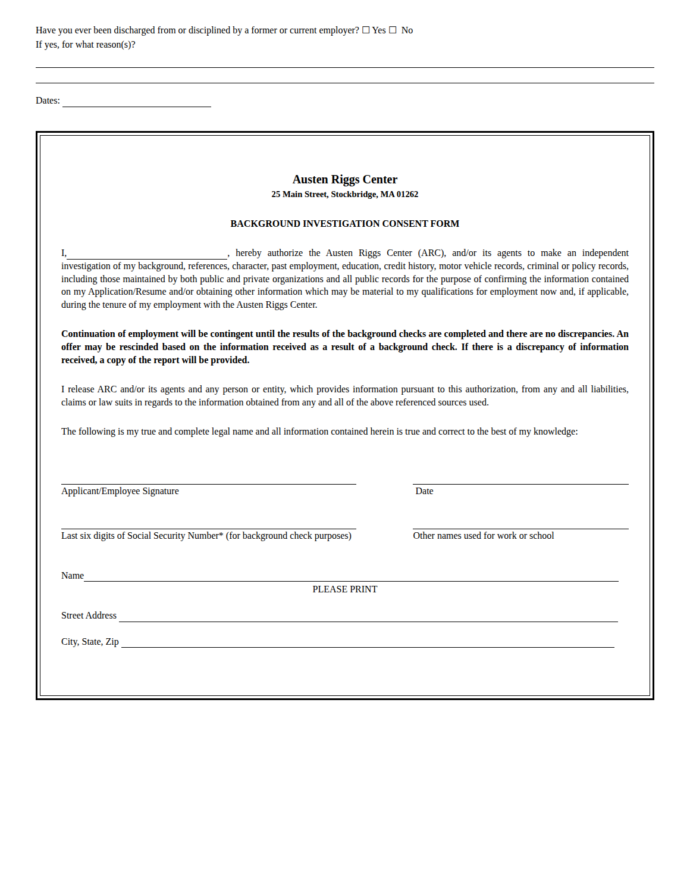Have you ever been discharged from or disciplined by a former or current employer? ☐ Yes ☐ No
If yes, for what reason(s)?
Dates:
Austen Riggs Center
25 Main Street, Stockbridge, MA 01262
BACKGROUND INVESTIGATION CONSENT FORM
I, , hereby authorize the Austen Riggs Center (ARC), and/or its agents to make an independent investigation of my background, references, character, past employment, education, credit history, motor vehicle records, criminal or policy records, including those maintained by both public and private organizations and all public records for the purpose of confirming the information contained on my Application/Resume and/or obtaining other information which may be material to my qualifications for employment now and, if applicable, during the tenure of my employment with the Austen Riggs Center.
Continuation of employment will be contingent until the results of the background checks are completed and there are no discrepancies. An offer may be rescinded based on the information received as a result of a background check. If there is a discrepancy of information received, a copy of the report will be provided.
I release ARC and/or its agents and any person or entity, which provides information pursuant to this authorization, from any and all liabilities, claims or law suits in regards to the information obtained from any and all of the above referenced sources used.
The following is my true and complete legal name and all information contained herein is true and correct to the best of my knowledge:
| Applicant/Employee Signature | | Date |
| Last six digits of Social Security Number* (for background check purposes) | | Other names used for work or school |
Name
PLEASE PRINT
Street Address
City, State, Zip